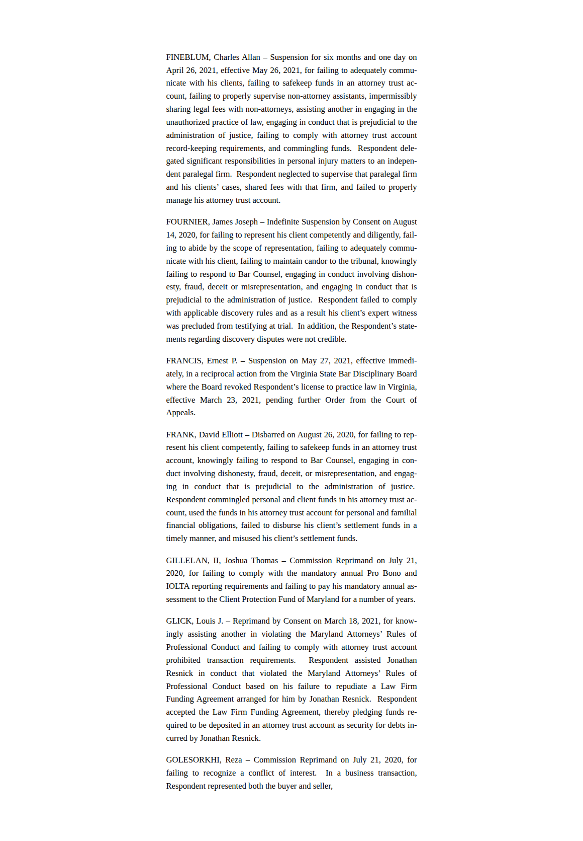FINEBLUM, Charles Allan – Suspension for six months and one day on April 26, 2021, effective May 26, 2021, for failing to adequately communicate with his clients, failing to safekeep funds in an attorney trust account, failing to properly supervise non-attorney assistants, impermissibly sharing legal fees with non-attorneys, assisting another in engaging in the unauthorized practice of law, engaging in conduct that is prejudicial to the administration of justice, failing to comply with attorney trust account record-keeping requirements, and commingling funds. Respondent delegated significant responsibilities in personal injury matters to an independent paralegal firm. Respondent neglected to supervise that paralegal firm and his clients’ cases, shared fees with that firm, and failed to properly manage his attorney trust account.
FOURNIER, James Joseph – Indefinite Suspension by Consent on August 14, 2020, for failing to represent his client competently and diligently, failing to abide by the scope of representation, failing to adequately communicate with his client, failing to maintain candor to the tribunal, knowingly failing to respond to Bar Counsel, engaging in conduct involving dishonesty, fraud, deceit or misrepresentation, and engaging in conduct that is prejudicial to the administration of justice. Respondent failed to comply with applicable discovery rules and as a result his client’s expert witness was precluded from testifying at trial. In addition, the Respondent’s statements regarding discovery disputes were not credible.
FRANCIS, Ernest P. – Suspension on May 27, 2021, effective immediately, in a reciprocal action from the Virginia State Bar Disciplinary Board where the Board revoked Respondent’s license to practice law in Virginia, effective March 23, 2021, pending further Order from the Court of Appeals.
FRANK, David Elliott – Disbarred on August 26, 2020, for failing to represent his client competently, failing to safekeep funds in an attorney trust account, knowingly failing to respond to Bar Counsel, engaging in conduct involving dishonesty, fraud, deceit, or misrepresentation, and engaging in conduct that is prejudicial to the administration of justice. Respondent commingled personal and client funds in his attorney trust account, used the funds in his attorney trust account for personal and familial financial obligations, failed to disburse his client’s settlement funds in a timely manner, and misused his client’s settlement funds.
GILLELAN, II, Joshua Thomas – Commission Reprimand on July 21, 2020, for failing to comply with the mandatory annual Pro Bono and IOLTA reporting requirements and failing to pay his mandatory annual assessment to the Client Protection Fund of Maryland for a number of years.
GLICK, Louis J. – Reprimand by Consent on March 18, 2021, for knowingly assisting another in violating the Maryland Attorneys’ Rules of Professional Conduct and failing to comply with attorney trust account prohibited transaction requirements. Respondent assisted Jonathan Resnick in conduct that violated the Maryland Attorneys’ Rules of Professional Conduct based on his failure to repudiate a Law Firm Funding Agreement arranged for him by Jonathan Resnick. Respondent accepted the Law Firm Funding Agreement, thereby pledging funds required to be deposited in an attorney trust account as security for debts incurred by Jonathan Resnick.
GOLESORKHI, Reza – Commission Reprimand on July 21, 2020, for failing to recognize a conflict of interest. In a business transaction, Respondent represented both the buyer and seller,